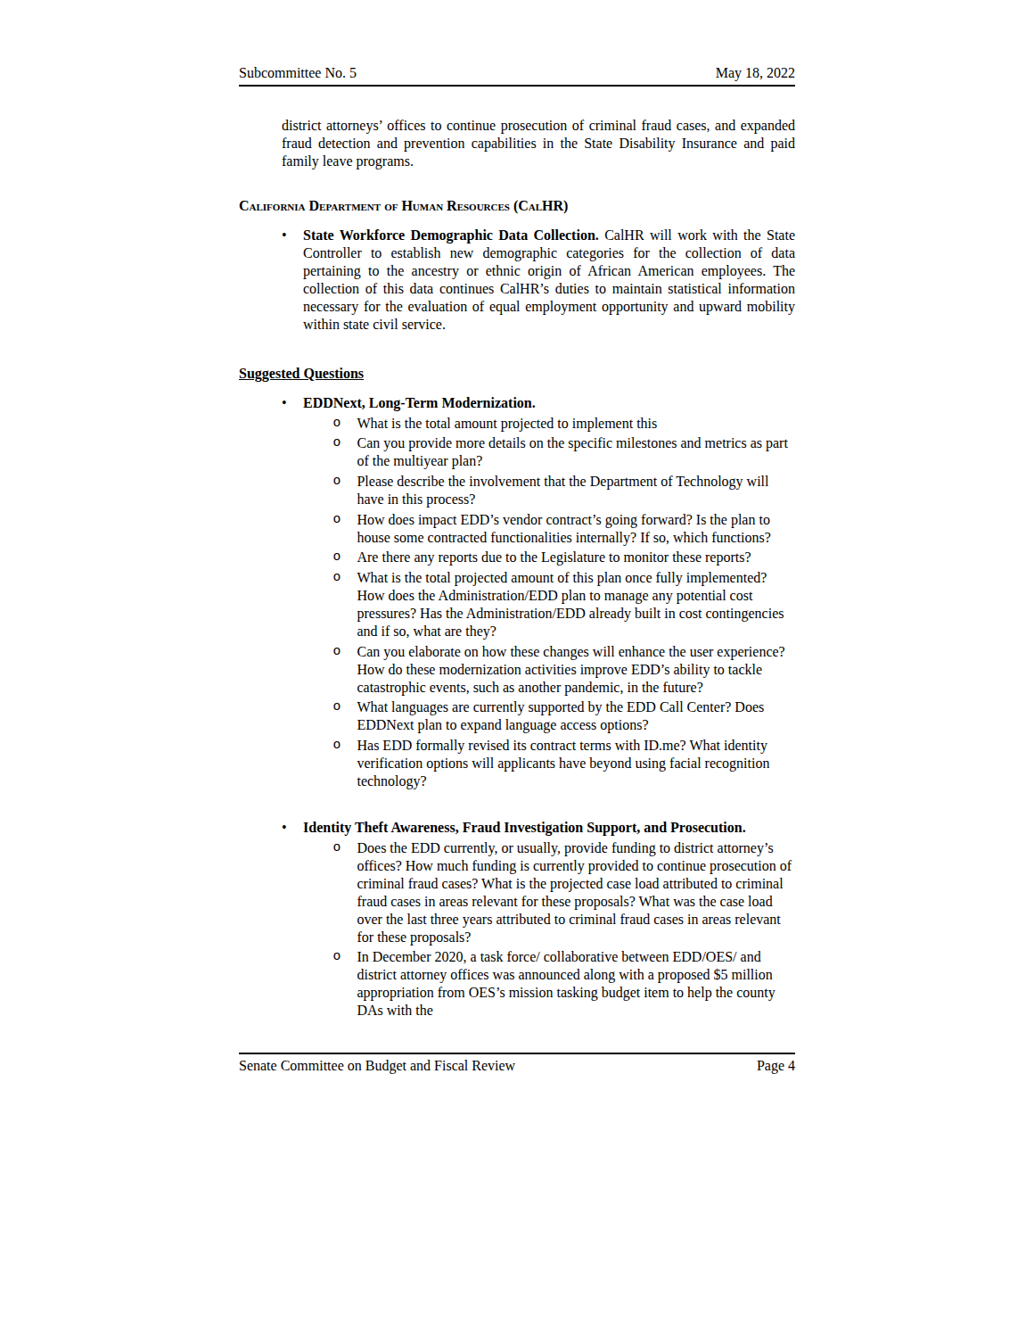Subcommittee No. 5
May 18, 2022
district attorneys’ offices to continue prosecution of criminal fraud cases, and expanded fraud detection and prevention capabilities in the State Disability Insurance and paid family leave programs.
California Department of Human Resources (CalHR)
State Workforce Demographic Data Collection. CalHR will work with the State Controller to establish new demographic categories for the collection of data pertaining to the ancestry or ethnic origin of African American employees. The collection of this data continues CalHR’s duties to maintain statistical information necessary for the evaluation of equal employment opportunity and upward mobility within state civil service.
Suggested Questions
EDDNext, Long-Term Modernization.
What is the total amount projected to implement this
Can you provide more details on the specific milestones and metrics as part of the multiyear plan?
Please describe the involvement that the Department of Technology will have in this process?
How does impact EDD’s vendor contract’s going forward? Is the plan to house some contracted functionalities internally? If so, which functions?
Are there any reports due to the Legislature to monitor these reports?
What is the total projected amount of this plan once fully implemented? How does the Administration/EDD plan to manage any potential cost pressures? Has the Administration/EDD already built in cost contingencies and if so, what are they?
Can you elaborate on how these changes will enhance the user experience? How do these modernization activities improve EDD’s ability to tackle catastrophic events, such as another pandemic, in the future?
What languages are currently supported by the EDD Call Center? Does EDDNext plan to expand language access options?
Has EDD formally revised its contract terms with ID.me? What identity verification options will applicants have beyond using facial recognition technology?
Identity Theft Awareness, Fraud Investigation Support, and Prosecution.
Does the EDD currently, or usually, provide funding to district attorney’s offices? How much funding is currently provided to continue prosecution of criminal fraud cases? What is the projected case load attributed to criminal fraud cases in areas relevant for these proposals? What was the case load over the last three years attributed to criminal fraud cases in areas relevant for these proposals?
In December 2020, a task force/ collaborative between EDD/OES/ and district attorney offices was announced along with a proposed $5 million appropriation from OES’s mission tasking budget item to help the county DAs with the
Senate Committee on Budget and Fiscal Review
Page 4